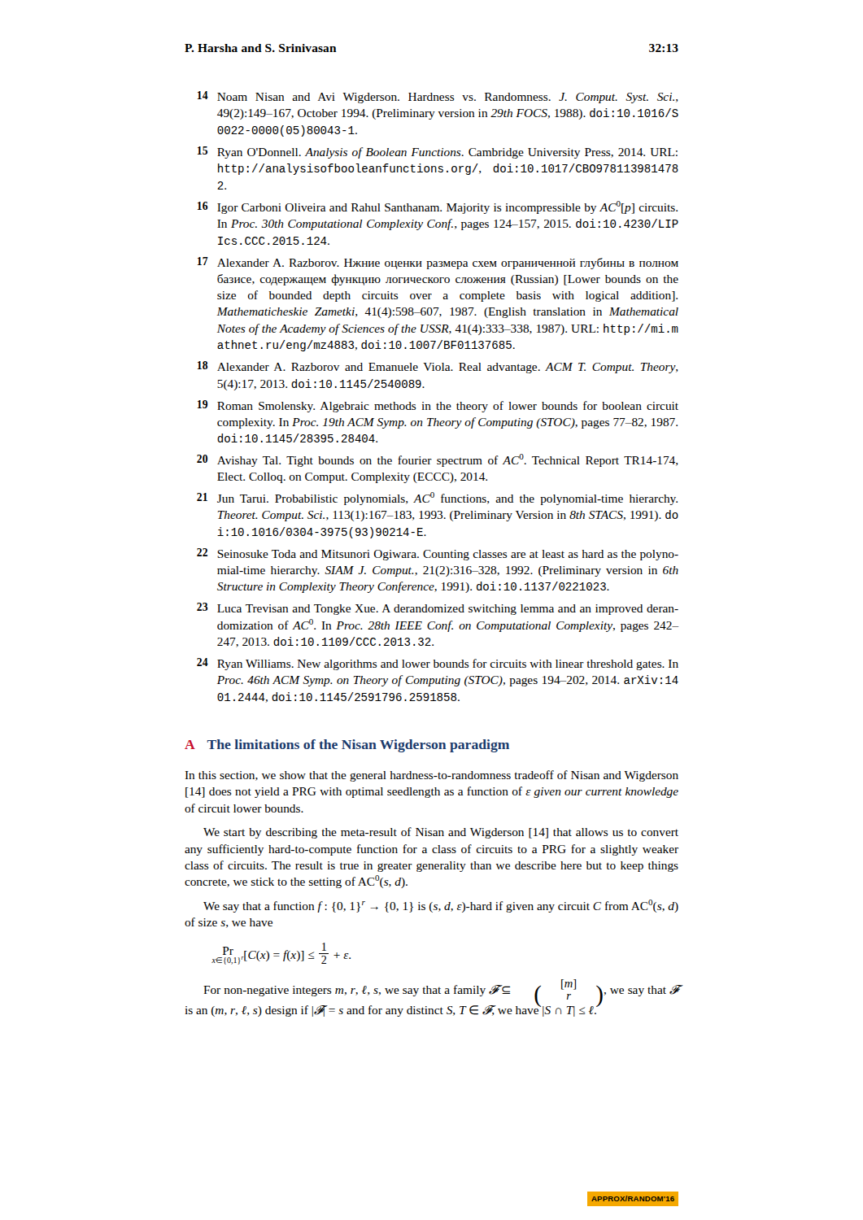P. Harsha and S. Srinivasan 32:13
14 Noam Nisan and Avi Wigderson. Hardness vs. Randomness. J. Comput. Syst. Sci., 49(2):149–167, October 1994. (Preliminary version in 29th FOCS, 1988). doi:10.1016/S0022-0000(05)80043-1.
15 Ryan O'Donnell. Analysis of Boolean Functions. Cambridge University Press, 2014. URL: http://analysisofbooleanfunctions.org/, doi:10.1017/CBO9781139814782.
16 Igor Carboni Oliveira and Rahul Santhanam. Majority is incompressible by AC0[p] circuits. In Proc. 30th Computational Complexity Conf., pages 124–157, 2015. doi:10.4230/LIPIcs.CCC.2015.124.
17 Alexander A. Razborov. Нжние оценки размера схем ограниченной глубины в полном базисе, содержащем функцию логического сложения (Russian) [Lower bounds on the size of bounded depth circuits over a complete basis with logical addition]. Mathematicheskie Zametki, 41(4):598–607, 1987. (English translation in Mathematical Notes of the Academy of Sciences of the USSR, 41(4):333–338, 1987). URL: http://mi.mathnet.ru/eng/mz4883, doi:10.1007/BF01137685.
18 Alexander A. Razborov and Emanuele Viola. Real advantage. ACM T. Comput. Theory, 5(4):17, 2013. doi:10.1145/2540089.
19 Roman Smolensky. Algebraic methods in the theory of lower bounds for boolean circuit complexity. In Proc. 19th ACM Symp. on Theory of Computing (STOC), pages 77–82, 1987. doi:10.1145/28395.28404.
20 Avishay Tal. Tight bounds on the fourier spectrum of AC0. Technical Report TR14-174, Elect. Colloq. on Comput. Complexity (ECCC), 2014.
21 Jun Tarui. Probabilistic polynomials, AC0 functions, and the polynomial-time hierarchy. Theoret. Comput. Sci., 113(1):167–183, 1993. (Preliminary Version in 8th STACS, 1991). doi:10.1016/0304-3975(93)90214-E.
22 Seinosuke Toda and Mitsunori Ogiwara. Counting classes are at least as hard as the polynomial-time hierarchy. SIAM J. Comput., 21(2):316–328, 1992. (Preliminary version in 6th Structure in Complexity Theory Conference, 1991). doi:10.1137/0221023.
23 Luca Trevisan and Tongke Xue. A derandomized switching lemma and an improved derandomization of AC0. In Proc. 28th IEEE Conf. on Computational Complexity, pages 242–247, 2013. doi:10.1109/CCC.2013.32.
24 Ryan Williams. New algorithms and lower bounds for circuits with linear threshold gates. In Proc. 46th ACM Symp. on Theory of Computing (STOC), pages 194–202, 2014. arXiv:1401.2444, doi:10.1145/2591796.2591858.
AThe limitations of the Nisan Wigderson paradigm
In this section, we show that the general hardness-to-randomness tradeoff of Nisan and Wigderson [14] does not yield a PRG with optimal seedlength as a function of ε given our current knowledge of circuit lower bounds.
We start by describing the meta-result of Nisan and Wigderson [14] that allows us to convert any sufficiently hard-to-compute function for a class of circuits to a PRG for a slightly weaker class of circuits. The result is true in greater generality than we describe here but to keep things concrete, we stick to the setting of AC0(s, d).
We say that a function f : {0, 1}r → {0, 1} is (s, d, ε)-hard if given any circuit C from AC0(s, d) of size s, we have
Pr x∈{0,1}r[C(x) = f(x)] ≤ 12 + ε.
For non-negative integers m, r, ℓ, s, we say that a family 𝓕 ⊆ ([m] r), we say that 𝓕 is an (m, r, ℓ, s) design if |𝓕| = s and for any distinct S, T ∈ 𝓕, we have |S ∩ T| ≤ ℓ.
APPROX/RANDOM'16